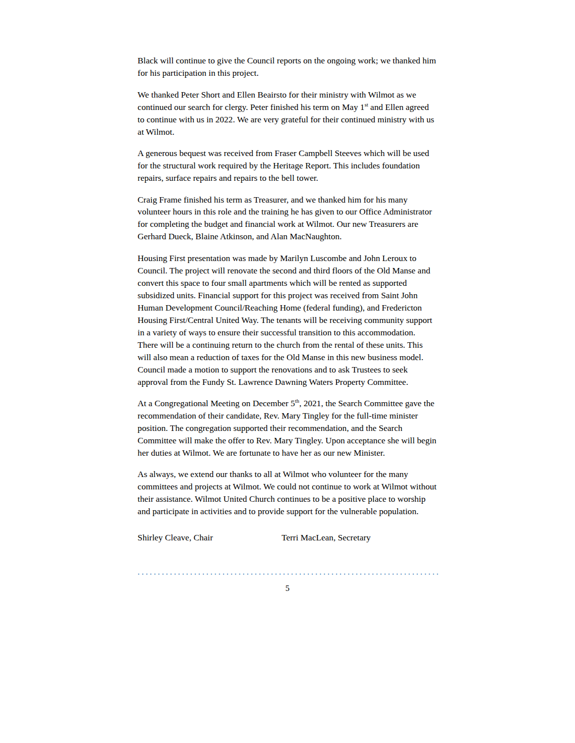Black will continue to give the Council reports on the ongoing work; we thanked him for his participation in this project.
We thanked Peter Short and Ellen Beairsto for their ministry with Wilmot as we continued our search for clergy. Peter finished his term on May 1st and Ellen agreed to continue with us in 2022. We are very grateful for their continued ministry with us at Wilmot.
A generous bequest was received from Fraser Campbell Steeves which will be used for the structural work required by the Heritage Report. This includes foundation repairs, surface repairs and repairs to the bell tower.
Craig Frame finished his term as Treasurer, and we thanked him for his many volunteer hours in this role and the training he has given to our Office Administrator for completing the budget and financial work at Wilmot. Our new Treasurers are Gerhard Dueck, Blaine Atkinson, and Alan MacNaughton.
Housing First presentation was made by Marilyn Luscombe and John Leroux to Council. The project will renovate the second and third floors of the Old Manse and convert this space to four small apartments which will be rented as supported subsidized units. Financial support for this project was received from Saint John Human Development Council/Reaching Home (federal funding), and Fredericton Housing First/Central United Way. The tenants will be receiving community support in a variety of ways to ensure their successful transition to this accommodation. There will be a continuing return to the church from the rental of these units. This will also mean a reduction of taxes for the Old Manse in this new business model. Council made a motion to support the renovations and to ask Trustees to seek approval from the Fundy St. Lawrence Dawning Waters Property Committee.
At a Congregational Meeting on December 5th, 2021, the Search Committee gave the recommendation of their candidate, Rev. Mary Tingley for the full-time minister position. The congregation supported their recommendation, and the Search Committee will make the offer to Rev. Mary Tingley. Upon acceptance she will begin her duties at Wilmot. We are fortunate to have her as our new Minister.
As always, we extend our thanks to all at Wilmot who volunteer for the many committees and projects at Wilmot. We could not continue to work at Wilmot without their assistance. Wilmot United Church continues to be a positive place to worship and participate in activities and to provide support for the vulnerable population.
Shirley Cleave, Chair
Terri MacLean, Secretary
...........................................................................
5